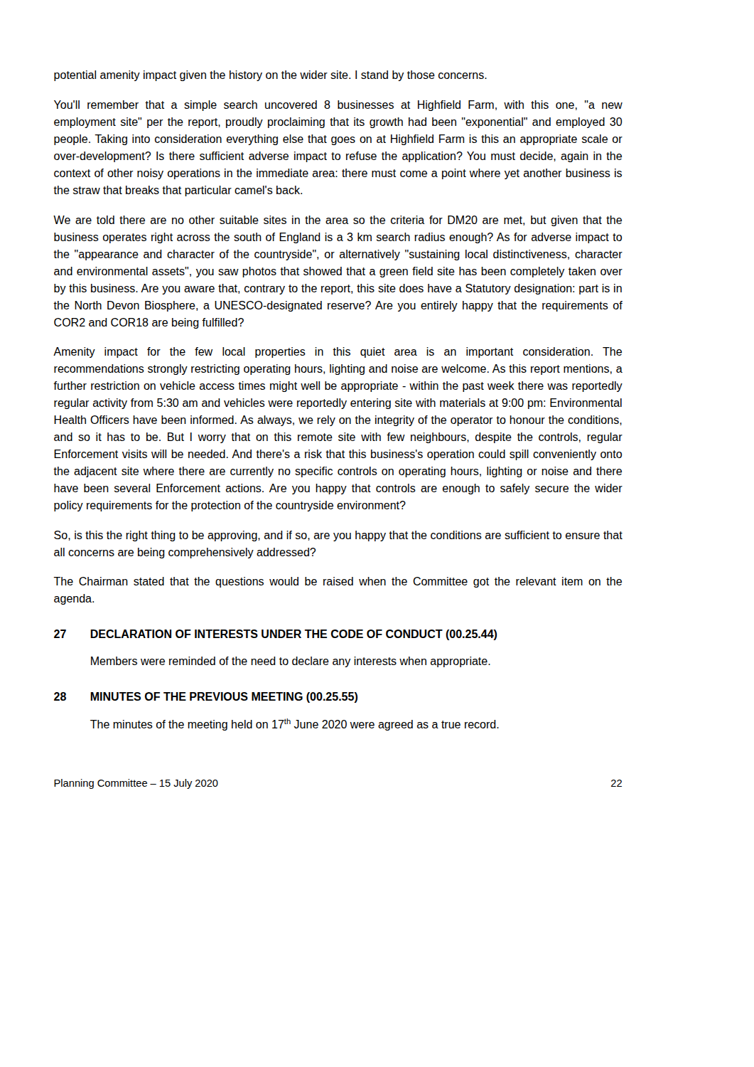potential amenity impact given the history on the wider site. I stand by those concerns.
You'll remember that a simple search uncovered 8 businesses at Highfield Farm, with this one, "a new employment site" per the report, proudly proclaiming that its growth had been "exponential" and employed 30 people. Taking into consideration everything else that goes on at Highfield Farm is this an appropriate scale or over-development? Is there sufficient adverse impact to refuse the application? You must decide, again in the context of other noisy operations in the immediate area: there must come a point where yet another business is the straw that breaks that particular camel's back.
We are told there are no other suitable sites in the area so the criteria for DM20 are met, but given that the business operates right across the south of England is a 3 km search radius enough? As for adverse impact to the "appearance and character of the countryside", or alternatively "sustaining local distinctiveness, character and environmental assets", you saw photos that showed that a green field site has been completely taken over by this business. Are you aware that, contrary to the report, this site does have a Statutory designation: part is in the North Devon Biosphere, a UNESCO-designated reserve? Are you entirely happy that the requirements of COR2 and COR18 are being fulfilled?
Amenity impact for the few local properties in this quiet area is an important consideration. The recommendations strongly restricting operating hours, lighting and noise are welcome. As this report mentions, a further restriction on vehicle access times might well be appropriate - within the past week there was reportedly regular activity from 5:30 am and vehicles were reportedly entering site with materials at 9:00 pm: Environmental Health Officers have been informed. As always, we rely on the integrity of the operator to honour the conditions, and so it has to be. But I worry that on this remote site with few neighbours, despite the controls, regular Enforcement visits will be needed. And there's a risk that this business's operation could spill conveniently onto the adjacent site where there are currently no specific controls on operating hours, lighting or noise and there have been several Enforcement actions. Are you happy that controls are enough to safely secure the wider policy requirements for the protection of the countryside environment?
So, is this the right thing to be approving, and if so, are you happy that the conditions are sufficient to ensure that all concerns are being comprehensively addressed?
The Chairman stated that the questions would be raised when the Committee got the relevant item on the agenda.
27
DECLARATION OF INTERESTS UNDER THE CODE OF CONDUCT (00.25.44)
Members were reminded of the need to declare any interests when appropriate.
28
MINUTES OF THE PREVIOUS MEETING (00.25.55)
The minutes of the meeting held on 17th June 2020 were agreed as a true record.
Planning Committee – 15 July 2020 22